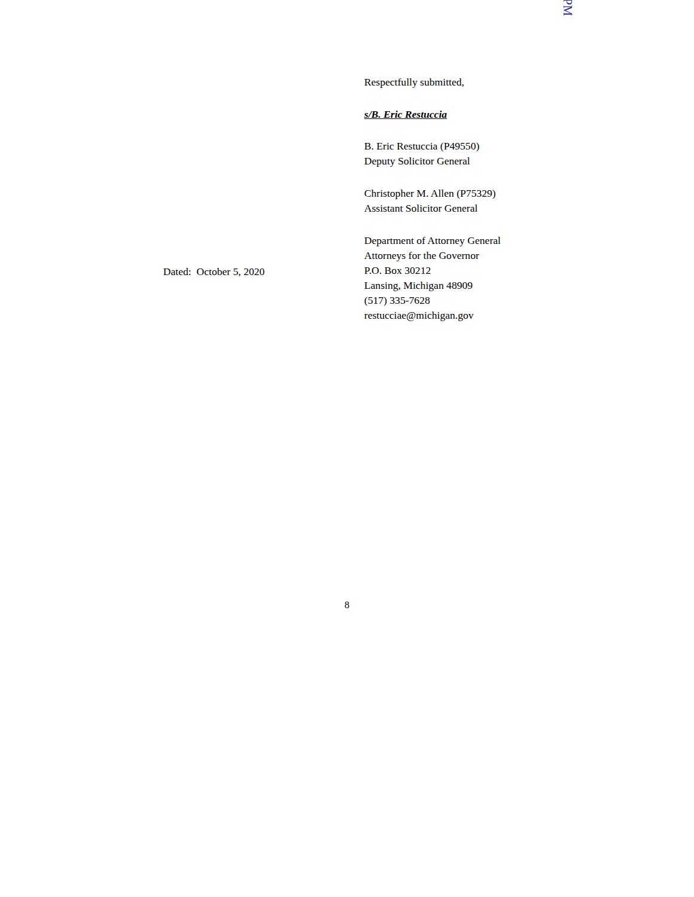RECEIVED by MSC 10/5/2020 12:00:13 PM
Respectfully submitted,
s/B. Eric Restuccia
B. Eric Restuccia (P49550)
Deputy Solicitor General
Christopher M. Allen (P75329)
Assistant Solicitor General
Department of Attorney General
Attorneys for the Governor
P.O. Box 30212
Lansing, Michigan 48909
(517) 335-7628
restucciae@michigan.gov
Dated: October 5, 2020
8